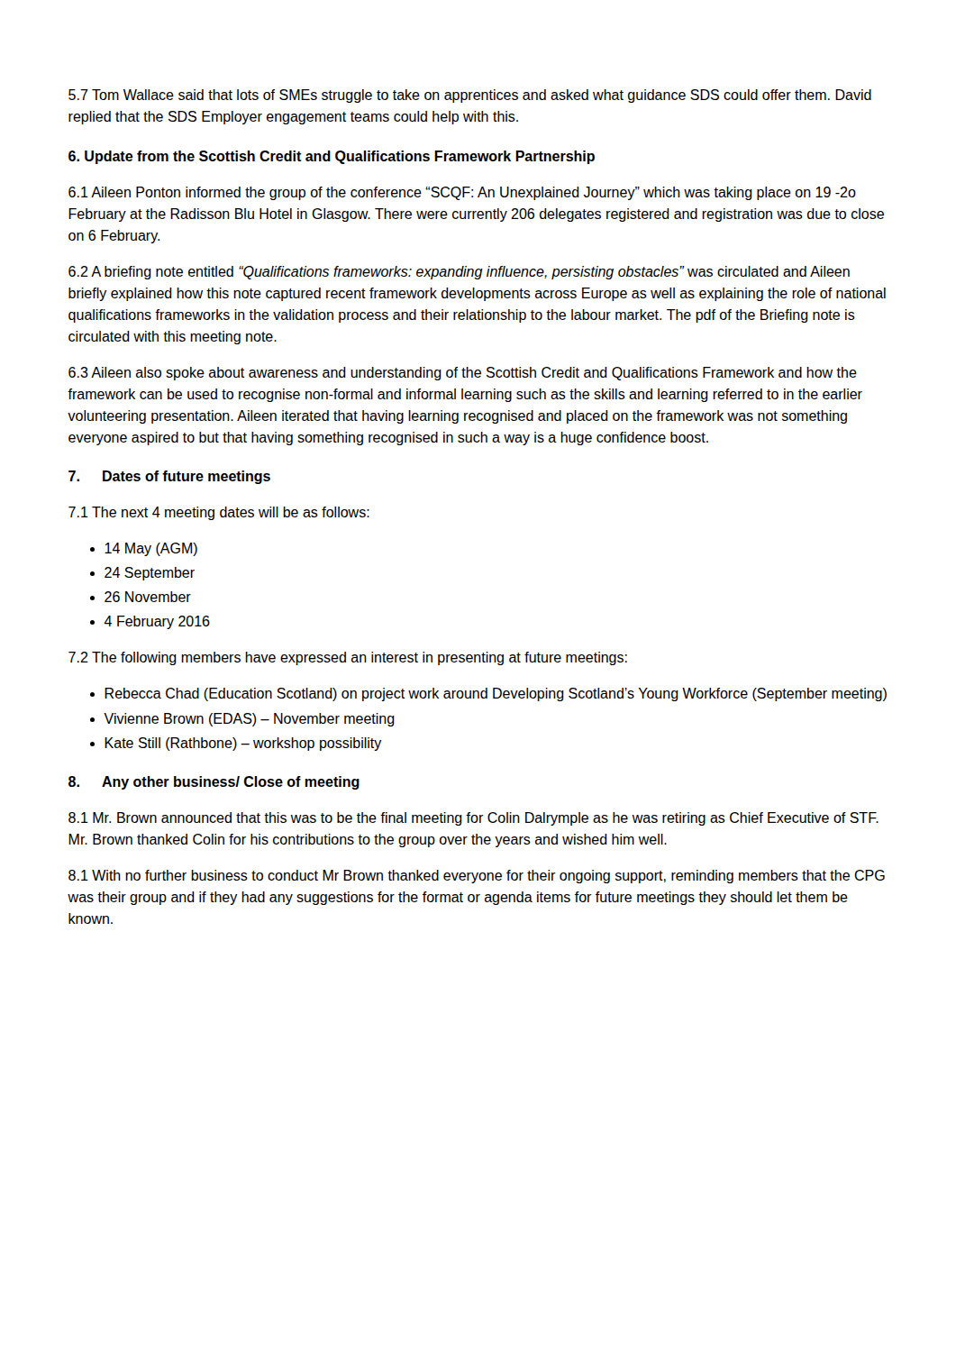5.7 Tom Wallace said that lots of SMEs struggle to take on apprentices and asked what guidance SDS could offer them. David replied that the SDS Employer engagement teams could help with this.
6. Update from the Scottish Credit and Qualifications Framework Partnership
6.1 Aileen Ponton informed the group of the conference “SCQF: An Unexplained Journey” which was taking place on 19 -2o February at the Radisson Blu Hotel in Glasgow. There were currently 206 delegates registered and registration was due to close on 6 February.
6.2 A briefing note entitled “Qualifications frameworks: expanding influence, persisting obstacles” was circulated and Aileen briefly explained how this note captured recent framework developments across Europe as well as explaining the role of national qualifications frameworks in the validation process and their relationship to the labour market. The pdf of the Briefing note is circulated with this meeting note.
6.3 Aileen also spoke about awareness and understanding of the Scottish Credit and Qualifications Framework and how the framework can be used to recognise non-formal and informal learning such as the skills and learning referred to in the earlier volunteering presentation. Aileen iterated that having learning recognised and placed on the framework was not something everyone aspired to but that having something recognised in such a way is a huge confidence boost.
7. Dates of future meetings
7.1 The next 4 meeting dates will be as follows:
14 May (AGM)
24 September
26 November
4 February 2016
7.2 The following members have expressed an interest in presenting at future meetings:
Rebecca Chad (Education Scotland) on project work around Developing Scotland’s Young Workforce (September meeting)
Vivienne Brown (EDAS) – November meeting
Kate Still (Rathbone) – workshop possibility
8. Any other business/ Close of meeting
8.1 Mr. Brown announced that this was to be the final meeting for Colin Dalrymple as he was retiring as Chief Executive of STF. Mr. Brown thanked Colin for his contributions to the group over the years and wished him well.
8.1 With no further business to conduct Mr Brown thanked everyone for their ongoing support, reminding members that the CPG was their group and if they had any suggestions for the format or agenda items for future meetings they should let them be known.